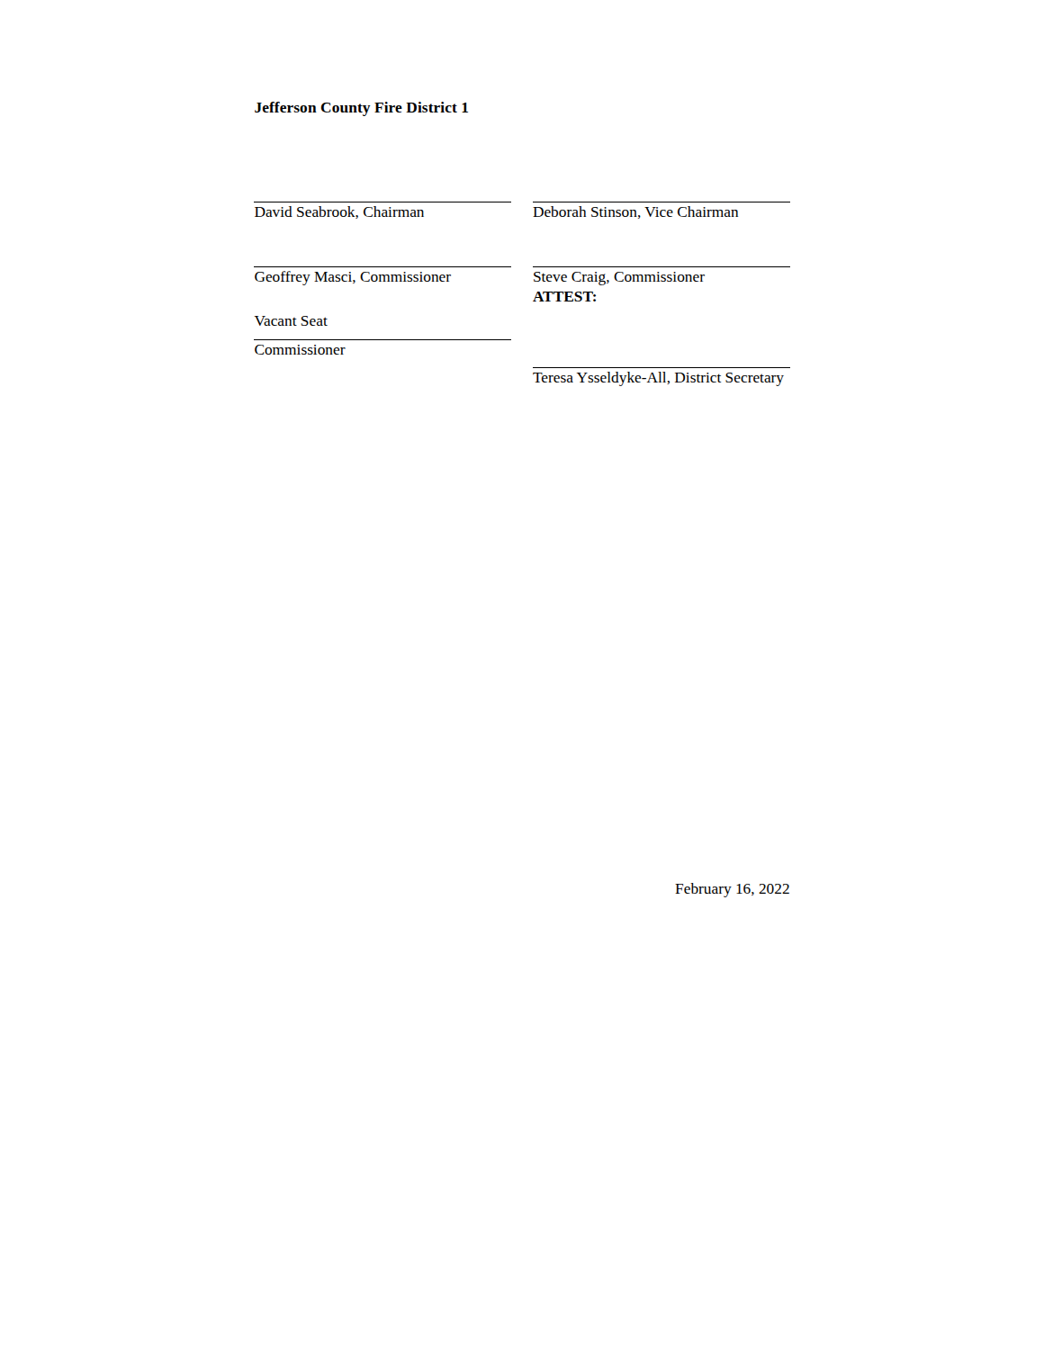Jefferson County Fire District 1
| David Seabrook, Chairman | | Deborah Stinson, Vice Chairman |
| Geoffrey Masci, Commissioner Vacant Seat | | Steve Craig, Commissioner ATTEST: |
| Commissioner | | Teresa Ysseldyke-All, District Secretary |
February 16, 2022